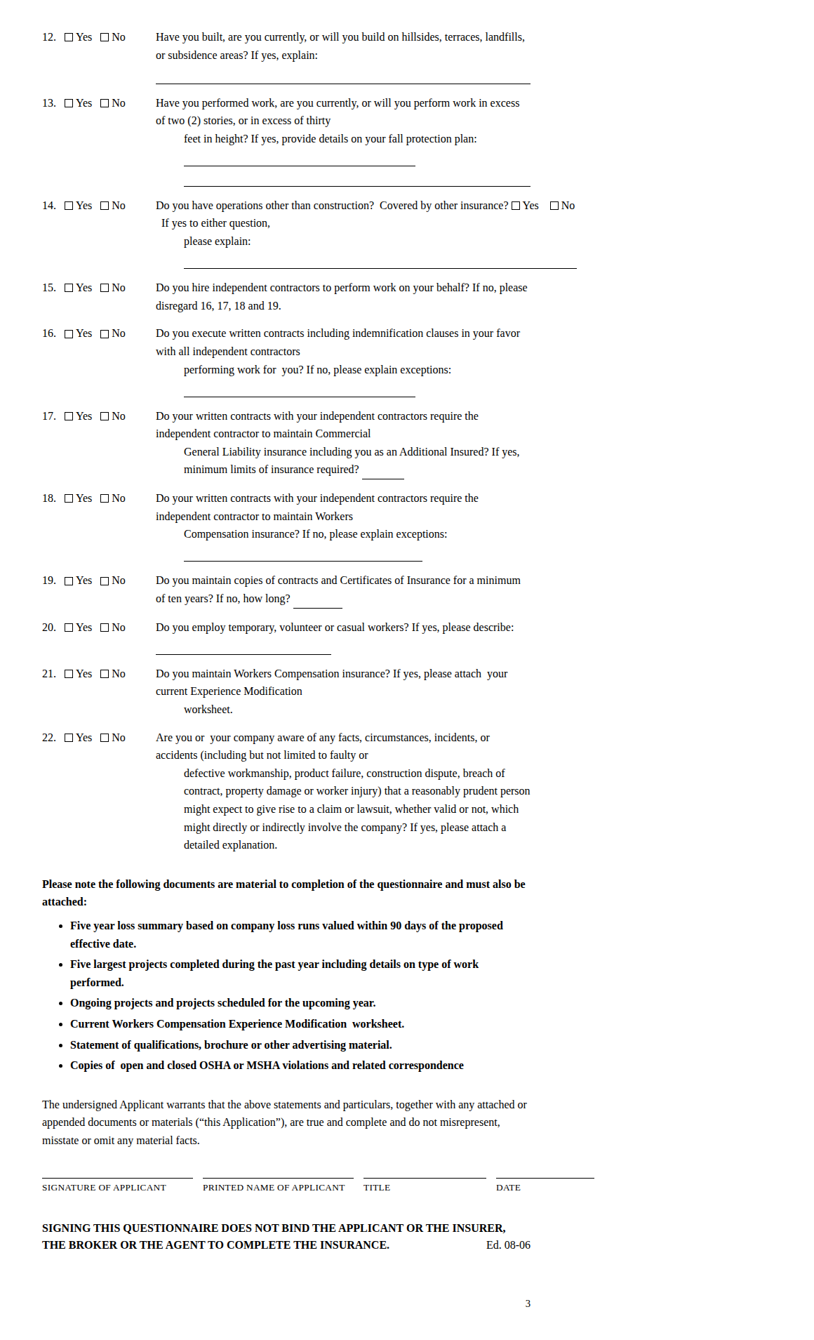12.
Yes No
Have you built, are you currently, or will you build on hillsides, terraces, landfills, or subsidence areas? If yes, explain:
13.
Yes No
Have you performed work, are you currently, or will you perform work in excess of two (2) stories, or in excess of thirty
feet in height? If yes, provide details on your fall protection plan:
14.
Yes No
Do you have operations other than construction? Covered by other insurance? Yes No If yes to either question,
please explain:
15.
Yes No
Do you hire independent contractors to perform work on your behalf? If no, please disregard 16, 17, 18 and 19.
16.
Yes No
Do you execute written contracts including indemnification clauses in your favor with all independent contractors
performing work for you? If no, please explain exceptions:
17.
Yes No
Do your written contracts with your independent contractors require the independent contractor to maintain Commercial
General Liability insurance including you as an Additional Insured? If yes, minimum limits of insurance required?
18.
Yes No
Do your written contracts with your independent contractors require the independent contractor to maintain Workers
Compensation insurance? If no, please explain exceptions:
19.
Yes No
Do you maintain copies of contracts and Certificates of Insurance for a minimum of ten years? If no, how long?
20.
Yes No
Do you employ temporary, volunteer or casual workers? If yes, please describe:
21.
Yes No
Do you maintain Workers Compensation insurance? If yes, please attach your current Experience Modification
worksheet.
22.
Yes No
Are you or your company aware of any facts, circumstances, incidents, or accidents (including but not limited to faulty or
defective workmanship, product failure, construction dispute, breach of contract, property damage or worker injury) that a reasonably prudent person might expect to give rise to a claim or lawsuit, whether valid or not, which might directly or indirectly involve the company? If yes, please attach a detailed explanation.
Please note the following documents are material to completion of the questionnaire and must also be attached:
Five year loss summary based on company loss runs valued within 90 days of the proposed effective date.
Five largest projects completed during the past year including details on type of work performed.
Ongoing projects and projects scheduled for the upcoming year.
Current Workers Compensation Experience Modification worksheet.
Statement of qualifications, brochure or other advertising material.
Copies of open and closed OSHA or MSHA violations and related correspondence
The undersigned Applicant warrants that the above statements and particulars, together with any attached or appended documents or materials (“this Application”), are true and complete and do not misrepresent, misstate or omit any material facts.
SIGNATURE OF APPLICANT
PRINTED NAME OF APPLICANT
TITLE
DATE
SIGNING THIS QUESTIONNAIRE DOES NOT BIND THE APPLICANT OR THE INSURER, THE BROKER OR THE AGENT TO COMPLETE THE INSURANCE. Ed. 08-06
3